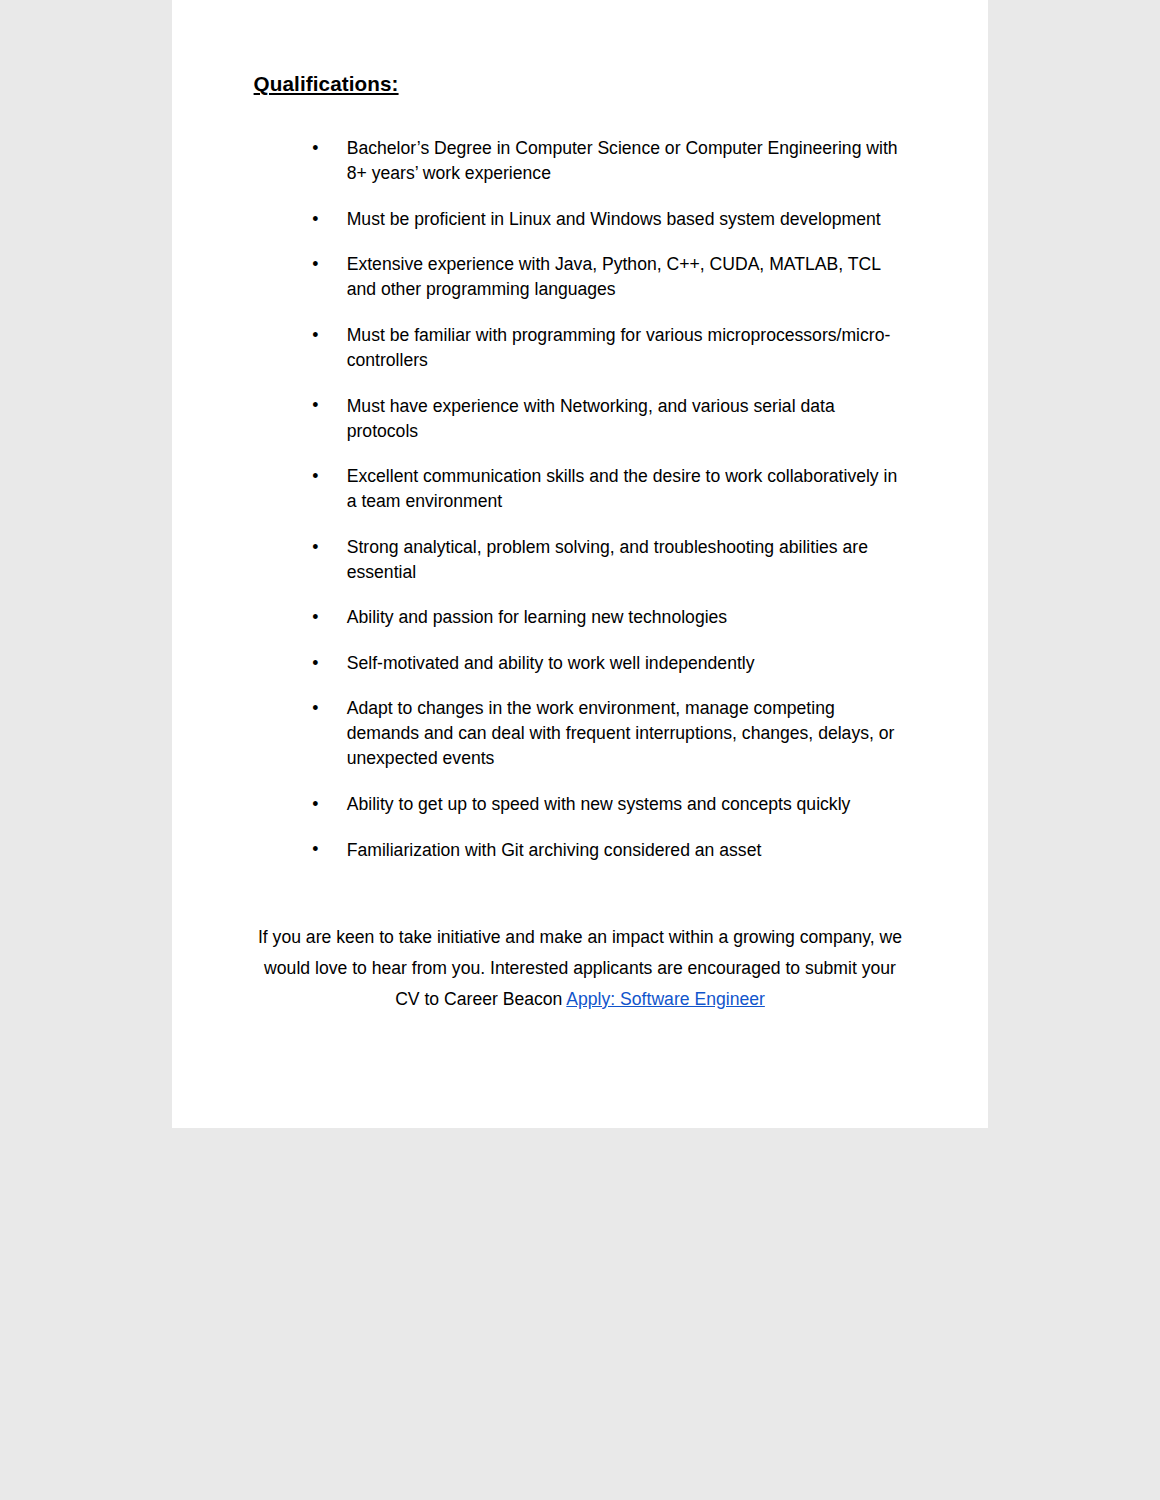Qualifications:
Bachelor’s Degree in Computer Science or Computer Engineering with 8+ years’ work experience
Must be proficient in Linux and Windows based system development
Extensive experience with Java, Python, C++, CUDA, MATLAB, TCL and other programming languages
Must be familiar with programming for various microprocessors/micro-controllers
Must have experience with Networking, and various serial data protocols
Excellent communication skills and the desire to work collaboratively in a team environment
Strong analytical, problem solving, and troubleshooting abilities are essential
Ability and passion for learning new technologies
Self-motivated and ability to work well independently
Adapt to changes in the work environment, manage competing demands and can deal with frequent interruptions, changes, delays, or unexpected events
Ability to get up to speed with new systems and concepts quickly
Familiarization with Git archiving considered an asset
If you are keen to take initiative and make an impact within a growing company, we would love to hear from you. Interested applicants are encouraged to submit your CV to Career Beacon Apply: Software Engineer